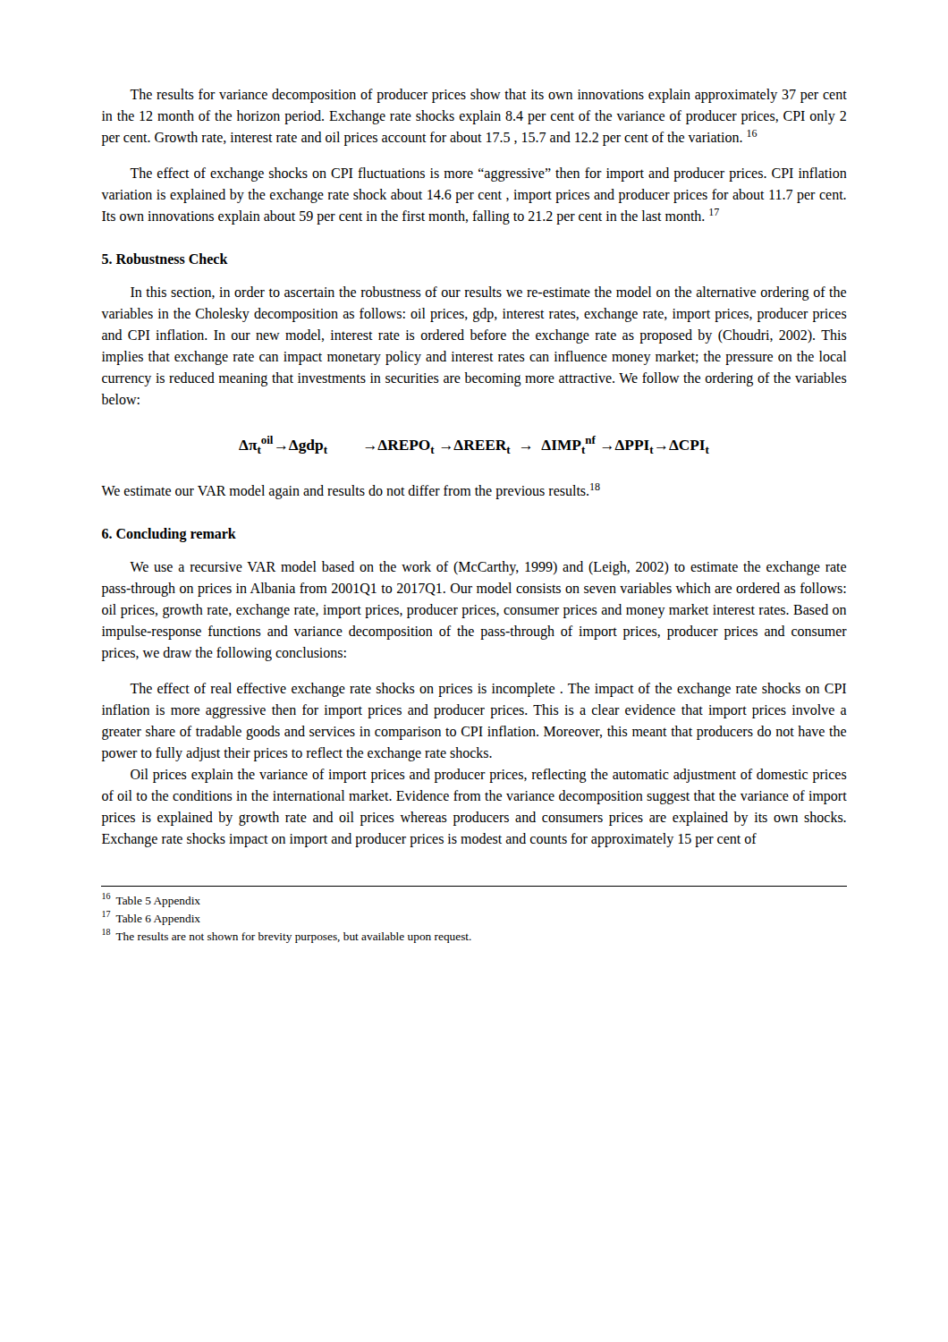The results for variance decomposition of producer prices show that its own innovations explain approximately 37 per cent in the 12 month of the horizon period. Exchange rate shocks explain 8.4 per cent of the variance of producer prices, CPI only 2 per cent. Growth rate, interest rate and oil prices account for about 17.5 , 15.7 and 12.2 per cent of the variation. 16
The effect of exchange shocks on CPI fluctuations is more “aggressive” then for import and producer prices. CPI inflation variation is explained by the exchange rate shock about 14.6 per cent , import prices and producer prices for about 11.7 per cent. Its own innovations explain about 59 per cent in the first month, falling to 21.2 per cent in the last month. 17
5. Robustness Check
In this section, in order to ascertain the robustness of our results we re-estimate the model on the alternative ordering of the variables in the Cholesky decomposition as follows: oil prices, gdp, interest rates, exchange rate, import prices, producer prices and CPI inflation. In our new model, interest rate is ordered before the exchange rate as proposed by (Choudri, 2002). This implies that exchange rate can impact monetary policy and interest rates can influence money market; the pressure on the local currency is reduced meaning that investments in securities are becoming more attractive. We follow the ordering of the variables below:
Δπtoil→Δgdpt →ΔREPOt →ΔREERt → ΔIMPtnf →ΔPPIt→ΔCPIt
We estimate our VAR model again and results do not differ from the previous results.18
6. Concluding remark
We use a recursive VAR model based on the work of (McCarthy, 1999) and (Leigh, 2002) to estimate the exchange rate pass-through on prices in Albania from 2001Q1 to 2017Q1. Our model consists on seven variables which are ordered as follows: oil prices, growth rate, exchange rate, import prices, producer prices, consumer prices and money market interest rates. Based on impulse-response functions and variance decomposition of the pass-through of import prices, producer prices and consumer prices, we draw the following conclusions:
The effect of real effective exchange rate shocks on prices is incomplete . The impact of the exchange rate shocks on CPI inflation is more aggressive then for import prices and producer prices. This is a clear evidence that import prices involve a greater share of tradable goods and services in comparison to CPI inflation. Moreover, this meant that producers do not have the power to fully adjust their prices to reflect the exchange rate shocks.
Oil prices explain the variance of import prices and producer prices, reflecting the automatic adjustment of domestic prices of oil to the conditions in the international market. Evidence from the variance decomposition suggest that the variance of import prices is explained by growth rate and oil prices whereas producers and consumers prices are explained by its own shocks. Exchange rate shocks impact on import and producer prices is modest and counts for approximately 15 per cent of
16 Table 5 Appendix
17 Table 6 Appendix
18 The results are not shown for brevity purposes, but available upon request.